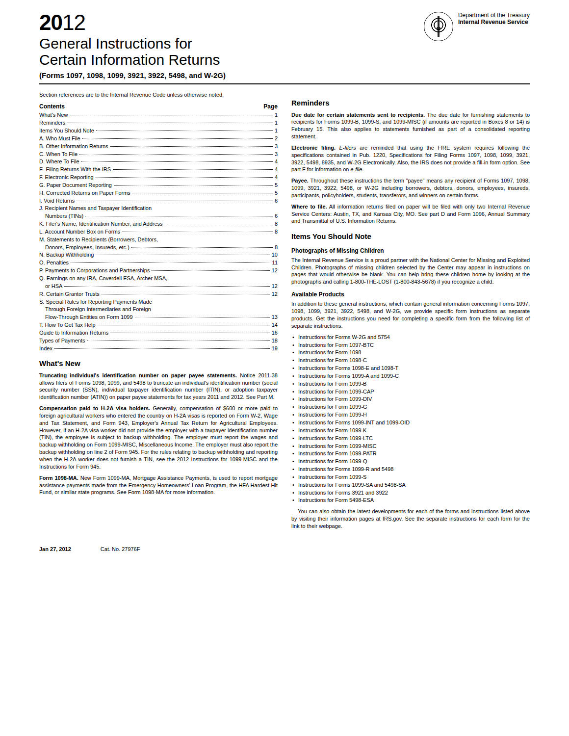2012
General Instructions for
Certain Information Returns
(Forms 1097, 1098, 1099, 3921, 3922, 5498, and W-2G)
Department of the Treasury
Internal Revenue Service
Section references are to the Internal Revenue Code unless otherwise noted.
Contents Page
What's New 1
Reminders 1
Items You Should Note 1
A. Who Must File 2
B. Other Information Returns 3
C. When To File 3
D. Where To File 4
E. Filing Returns With the IRS 4
F. Electronic Reporting 4
G. Paper Document Reporting 5
H. Corrected Returns on Paper Forms 5
I. Void Returns 6
J. Recipient Names and Taxpayer Identification
Numbers (TINs) 6
K. Filer's Name, Identification Number, and Address 8
L. Account Number Box on Forms 8
M. Statements to Recipients (Borrowers, Debtors,
Donors, Employees, Insureds, etc.) 8
N. Backup Withholding 10
O. Penalties 11
P. Payments to Corporations and Partnerships 12
Q. Earnings on any IRA, Coverdell ESA, Archer MSA,
or HSA 12
R. Certain Grantor Trusts 12
S. Special Rules for Reporting Payments Made
Through Foreign Intermediaries and Foreign
Flow-Through Entities on Form 1099 13
T. How To Get Tax Help 14
Guide to Information Returns 16
Types of Payments 18
Index 19
What's New
Truncating individual's identification number on paper payee statements. Notice 2011-38 allows filers of Forms 1098, 1099, and 5498 to truncate an individual's identification number (social security number (SSN), individual taxpayer identification number (ITIN), or adoption taxpayer identification number (ATIN)) on paper payee statements for tax years 2011 and 2012. See Part M.
Compensation paid to H-2A visa holders. Generally, compensation of $600 or more paid to foreign agricultural workers who entered the country on H-2A visas is reported on Form W-2, Wage and Tax Statement, and Form 943, Employer's Annual Tax Return for Agricultural Employees. However, if an H-2A visa worker did not provide the employer with a taxpayer identification number (TIN), the employee is subject to backup withholding. The employer must report the wages and backup withholding on Form 1099-MISC, Miscellaneous Income. The employer must also report the backup withholding on line 2 of Form 945. For the rules relating to backup withholding and reporting when the H-2A worker does not furnish a TIN, see the 2012 Instructions for 1099-MISC and the Instructions for Form 945.
Form 1098-MA. New Form 1099-MA, Mortgage Assistance Payments, is used to report mortgage assistance payments made from the Emergency Homeowners' Loan Program, the HFA Hardest Hit Fund, or similar state programs. See Form 1098-MA for more information.
Reminders
Due date for certain statements sent to recipients. The due date for furnishing statements to recipients for Forms 1099-B, 1099-S, and 1099-MISC (if amounts are reported in Boxes 8 or 14) is February 15. This also applies to statements furnished as part of a consolidated reporting statement.
Electronic filing. E-filers are reminded that using the FIRE system requires following the specifications contained in Pub. 1220, Specifications for Filing Forms 1097, 1098, 1099, 3921, 3922, 5498, 8935, and W-2G Electronically. Also, the IRS does not provide a fill-in form option. See part F for information on e-file.
Payee. Throughout these instructions the term "payee" means any recipient of Forms 1097, 1098, 1099, 3921, 3922, 5498, or W-2G including borrowers, debtors, donors, employees, insureds, participants, policyholders, students, transferors, and winners on certain forms.
Where to file. All information returns filed on paper will be filed with only two Internal Revenue Service Centers: Austin, TX, and Kansas City, MO. See part D and Form 1096, Annual Summary and Transmittal of U.S. Information Returns.
Items You Should Note
Photographs of Missing Children
The Internal Revenue Service is a proud partner with the National Center for Missing and Exploited Children. Photographs of missing children selected by the Center may appear in instructions on pages that would otherwise be blank. You can help bring these children home by looking at the photographs and calling 1-800-THE-LOST (1-800-843-5678) if you recognize a child.
Available Products
In addition to these general instructions, which contain general information concerning Forms 1097, 1098, 1099, 3921, 3922, 5498, and W-2G, we provide specific form instructions as separate products. Get the instructions you need for completing a specific form from the following list of separate instructions.
Instructions for Forms W-2G and 5754
Instructions for Form 1097-BTC
Instructions for Form 1098
Instructions for Form 1098-C
Instructions for Forms 1098-E and 1098-T
Instructions for Forms 1099-A and 1099-C
Instructions for Form 1099-B
Instructions for Form 1099-CAP
Instructions for Form 1099-DIV
Instructions for Form 1099-G
Instructions for Form 1099-H
Instructions for Forms 1099-INT and 1099-OID
Instructions for Form 1099-K
Instructions for Form 1099-LTC
Instructions for Form 1099-MISC
Instructions for Form 1099-PATR
Instructions for Form 1099-Q
Instructions for Forms 1099-R and 5498
Instructions for Form 1099-S
Instructions for Forms 1099-SA and 5498-SA
Instructions for Forms 3921 and 3922
Instructions for Form 5498-ESA
You can also obtain the latest developments for each of the forms and instructions listed above by visiting their information pages at IRS.gov. See the separate instructions for each form for the link to their webpage.
Jan 27, 2012 Cat. No. 27976F